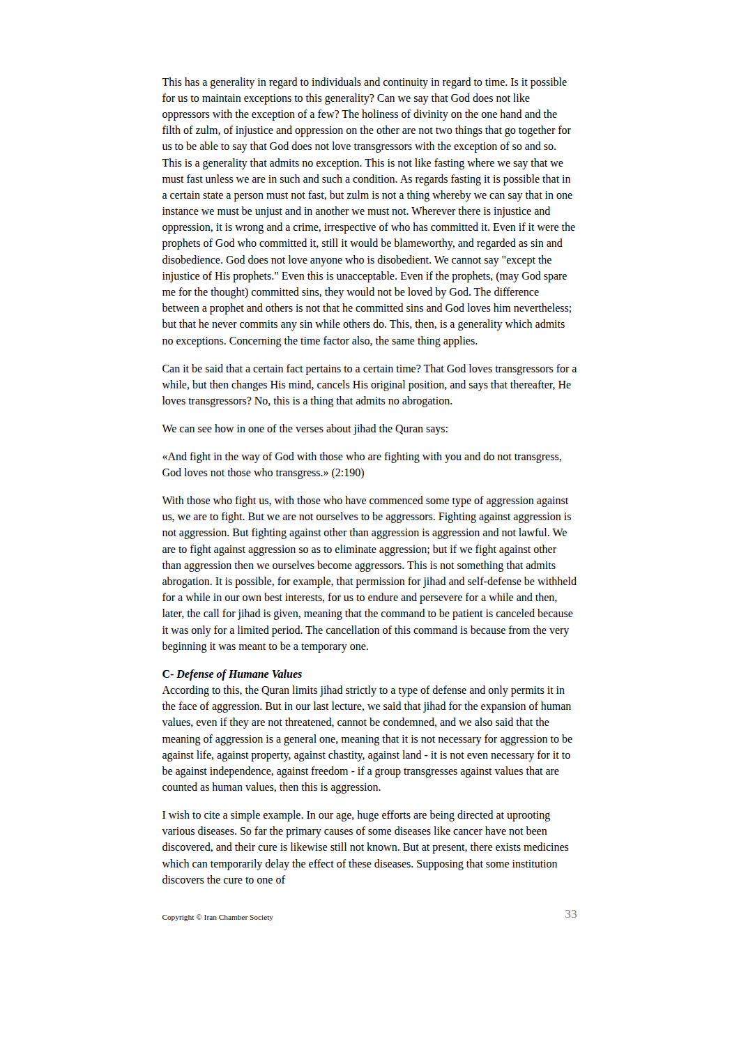This has a generality in regard to individuals and continuity in regard to time. Is it possible for us to maintain exceptions to this generality? Can we say that God does not like oppressors with the exception of a few? The holiness of divinity on the one hand and the filth of zulm, of injustice and oppression on the other are not two things that go together for us to be able to say that God does not love transgressors with the exception of so and so. This is a generality that admits no exception. This is not like fasting where we say that we must fast unless we are in such and such a condition. As regards fasting it is possible that in a certain state a person must not fast, but zulm is not a thing whereby we can say that in one instance we must be unjust and in another we must not. Wherever there is injustice and oppression, it is wrong and a crime, irrespective of who has committed it. Even if it were the prophets of God who committed it, still it would be blameworthy, and regarded as sin and disobedience. God does not love anyone who is disobedient. We cannot say "except the injustice of His prophets." Even this is unacceptable. Even if the prophets, (may God spare me for the thought) committed sins, they would not be loved by God. The difference between a prophet and others is not that he committed sins and God loves him nevertheless; but that he never commits any sin while others do. This, then, is a generality which admits no exceptions. Concerning the time factor also, the same thing applies.
Can it be said that a certain fact pertains to a certain time? That God loves transgressors for a while, but then changes His mind, cancels His original position, and says that thereafter, He loves transgressors? No, this is a thing that admits no abrogation.
We can see how in one of the verses about jihad the Quran says:
«And fight in the way of God with those who are fighting with you and do not transgress, God loves not those who transgress.» (2:190)
With those who fight us, with those who have commenced some type of aggression against us, we are to fight. But we are not ourselves to be aggressors. Fighting against aggression is not aggression. But fighting against other than aggression is aggression and not lawful. We are to fight against aggression so as to eliminate aggression; but if we fight against other than aggression then we ourselves become aggressors. This is not something that admits abrogation. It is possible, for example, that permission for jihad and self-defense be withheld for a while in our own best interests, for us to endure and persevere for a while and then, later, the call for jihad is given, meaning that the command to be patient is canceled because it was only for a limited period. The cancellation of this command is because from the very beginning it was meant to be a temporary one.
C- Defense of Humane Values
According to this, the Quran limits jihad strictly to a type of defense and only permits it in the face of aggression. But in our last lecture, we said that jihad for the expansion of human values, even if they are not threatened, cannot be condemned, and we also said that the meaning of aggression is a general one, meaning that it is not necessary for aggression to be against life, against property, against chastity, against land - it is not even necessary for it to be against independence, against freedom - if a group transgresses against values that are counted as human values, then this is aggression.
I wish to cite a simple example. In our age, huge efforts are being directed at uprooting various diseases. So far the primary causes of some diseases like cancer have not been discovered, and their cure is likewise still not known. But at present, there exists medicines which can temporarily delay the effect of these diseases. Supposing that some institution discovers the cure to one of
Copyright © Iran Chamber Society 33